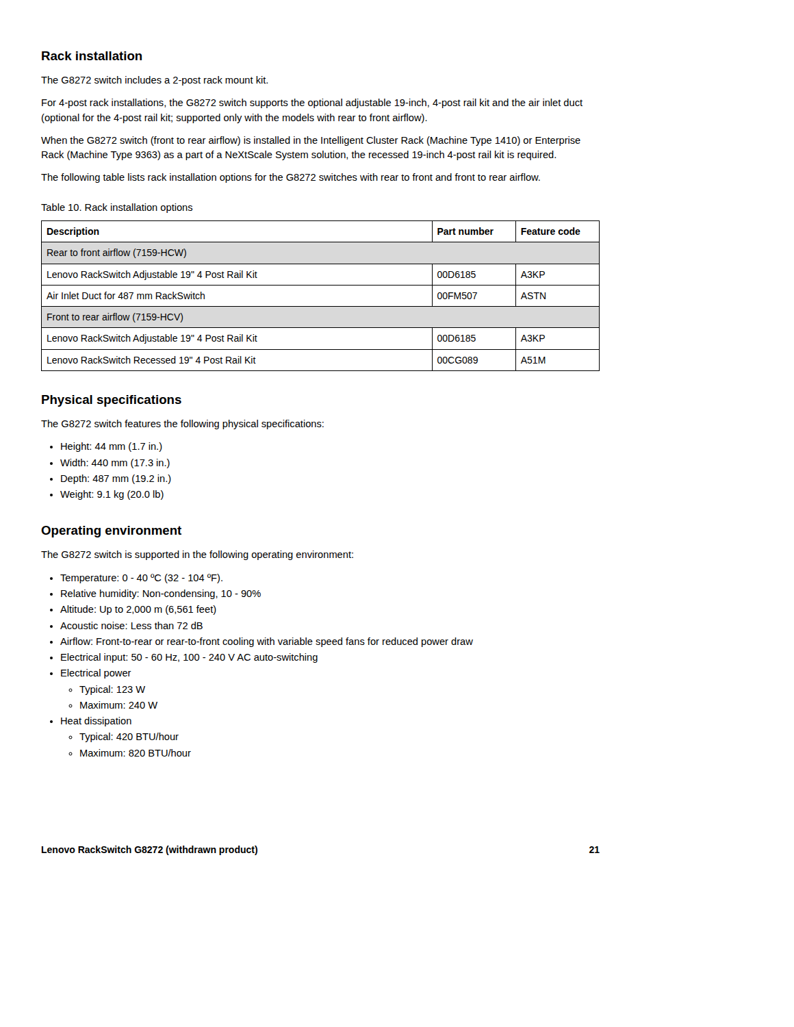Rack installation
The G8272 switch includes a 2-post rack mount kit.
For 4-post rack installations, the G8272 switch supports the optional adjustable 19-inch, 4-post rail kit and the air inlet duct (optional for the 4-post rail kit; supported only with the models with rear to front airflow).
When the G8272 switch (front to rear airflow) is installed in the Intelligent Cluster Rack (Machine Type 1410) or Enterprise Rack (Machine Type 9363) as a part of a NeXtScale System solution, the recessed 19-inch 4-post rail kit is required.
The following table lists rack installation options for the G8272 switches with rear to front and front to rear airflow.
Table 10. Rack installation options
| Description | Part number | Feature code |
| --- | --- | --- |
| Rear to front airflow (7159-HCW) |
| Lenovo RackSwitch Adjustable 19" 4 Post Rail Kit | 00D6185 | A3KP |
| Air Inlet Duct for 487 mm RackSwitch | 00FM507 | ASTN |
| Front to rear airflow (7159-HCV) |
| Lenovo RackSwitch Adjustable 19" 4 Post Rail Kit | 00D6185 | A3KP |
| Lenovo RackSwitch Recessed 19" 4 Post Rail Kit | 00CG089 | A51M |
Physical specifications
The G8272 switch features the following physical specifications:
Height: 44 mm (1.7 in.)
Width: 440 mm (17.3 in.)
Depth: 487 mm (19.2 in.)
Weight: 9.1 kg (20.0 lb)
Operating environment
The G8272 switch is supported in the following operating environment:
Temperature: 0 - 40 ºC (32 - 104 ºF).
Relative humidity: Non-condensing, 10 - 90%
Altitude: Up to 2,000 m (6,561 feet)
Acoustic noise: Less than 72 dB
Airflow: Front-to-rear or rear-to-front cooling with variable speed fans for reduced power draw
Electrical input: 50 - 60 Hz, 100 - 240 V AC auto-switching
Electrical power
Typical: 123 W
Maximum: 240 W
Heat dissipation
Typical: 420 BTU/hour
Maximum: 820 BTU/hour
Lenovo RackSwitch G8272 (withdrawn product) 21